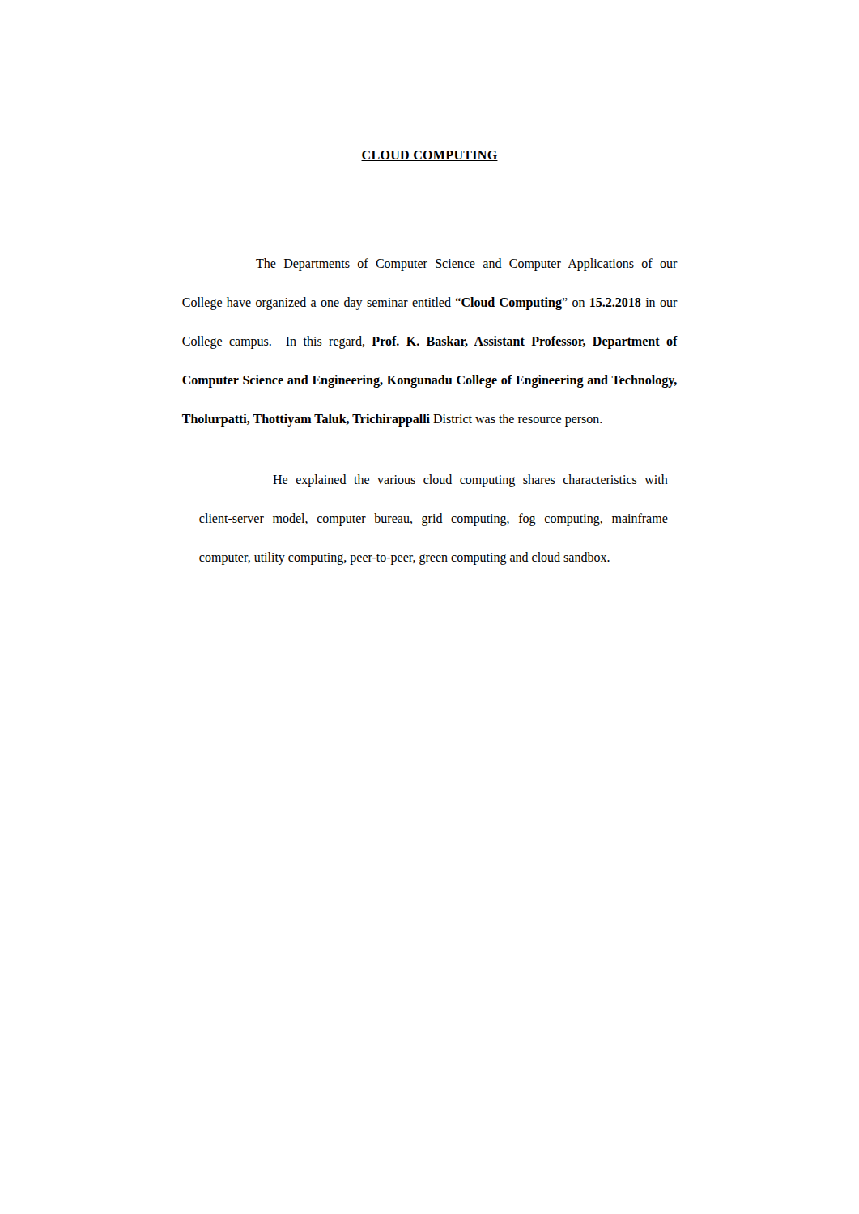CLOUD COMPUTING
The Departments of Computer Science and Computer Applications of our College have organized a one day seminar entitled “Cloud Computing” on 15.2.2018 in our College campus. In this regard, Prof. K. Baskar, Assistant Professor, Department of Computer Science and Engineering, Kongunadu College of Engineering and Technology, Tholurpatti, Thottiyam Taluk, Trichirappalli District was the resource person.
He explained the various cloud computing shares characteristics with client-server model, computer bureau, grid computing, fog computing, mainframe computer, utility computing, peer-to-peer, green computing and cloud sandbox.